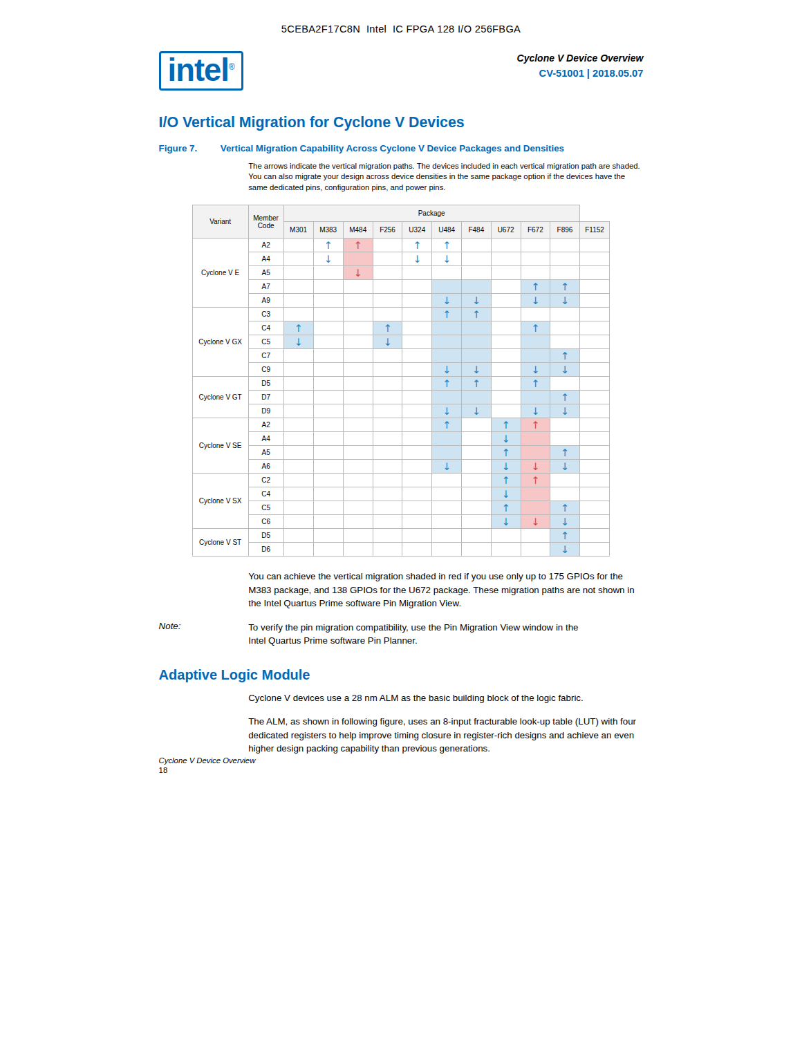5CEBA2F17C8N Intel IC FPGA 128 I/O 256FBGA
intel®
Cyclone V Device Overview
CV-51001 | 2018.05.07
I/O Vertical Migration for Cyclone V Devices
Figure 7. Vertical Migration Capability Across Cyclone V Device Packages and Densities
The arrows indicate the vertical migration paths. The devices included in each vertical migration path are shaded. You can also migrate your design across device densities in the same package option if the devices have the same dedicated pins, configuration pins, and power pins.
| Variant | Member Code | Package |
| --- | --- | --- |
| M301 | M383 | M484 | F256 | U324 | U484 | F484 | U672 | F672 | F896 | F1152 |
| Cyclone V E | A2 | | ↑ | ↑ | | ↑ | ↑ | | | | | |
| A4 | | ↓ | | | ↓ | ↓ | | | | | |
| A5 | | | ↓ | | | | | | | | |
| A7 | | | | | | | | | ↑ | ↑ | |
| A9 | | | | | | ↓ | ↓ | | ↓ | ↓ | |
| Cyclone V GX | C3 | | | | | | ↑ | ↑ | | | | |
| C4 | ↑ | | | ↑ | | | | | ↑ | | |
| C5 | ↓ | | | ↓ | | | | | | | |
| C7 | | | | | | | | | | ↑ | |
| C9 | | | | | | ↓ | ↓ | | ↓ | ↓ | |
| Cyclone V GT | D5 | | | | | | ↑ | ↑ | | ↑ | | |
| D7 | | | | | | | | | | ↑ | |
| D9 | | | | | | ↓ | ↓ | | ↓ | ↓ | |
| Cyclone V SE | A2 | | | | | | ↑ | | ↑ | ↑ | | |
| A4 | | | | | | | | ↓ | | | |
| A5 | | | | | | | | ↑ | | ↑ | |
| A6 | | | | | | ↓ | | ↓ | ↓ | ↓ | |
| Cyclone V SX | C2 | | | | | | | | ↑ | ↑ | | |
| C4 | | | | | | | | ↓ | | | |
| C5 | | | | | | | | ↑ | | ↑ | |
| C6 | | | | | | | | ↓ | ↓ | ↓ | |
| Cyclone V ST | D5 | | | | | | | | | | ↑ | |
| D6 | | | | | | | | | | ↓ | |
You can achieve the vertical migration shaded in red if you use only up to 175 GPIOs for the M383 package, and 138 GPIOs for the U672 package. These migration paths are not shown in the Intel Quartus Prime software Pin Migration View.
Note:
To verify the pin migration compatibility, use the Pin Migration View window in the Intel Quartus Prime software Pin Planner.
Adaptive Logic Module
Cyclone V devices use a 28 nm ALM as the basic building block of the logic fabric.
The ALM, as shown in following figure, uses an 8-input fracturable look-up table (LUT) with four dedicated registers to help improve timing closure in register-rich designs and achieve an even higher design packing capability than previous generations.
Cyclone V Device Overview
18